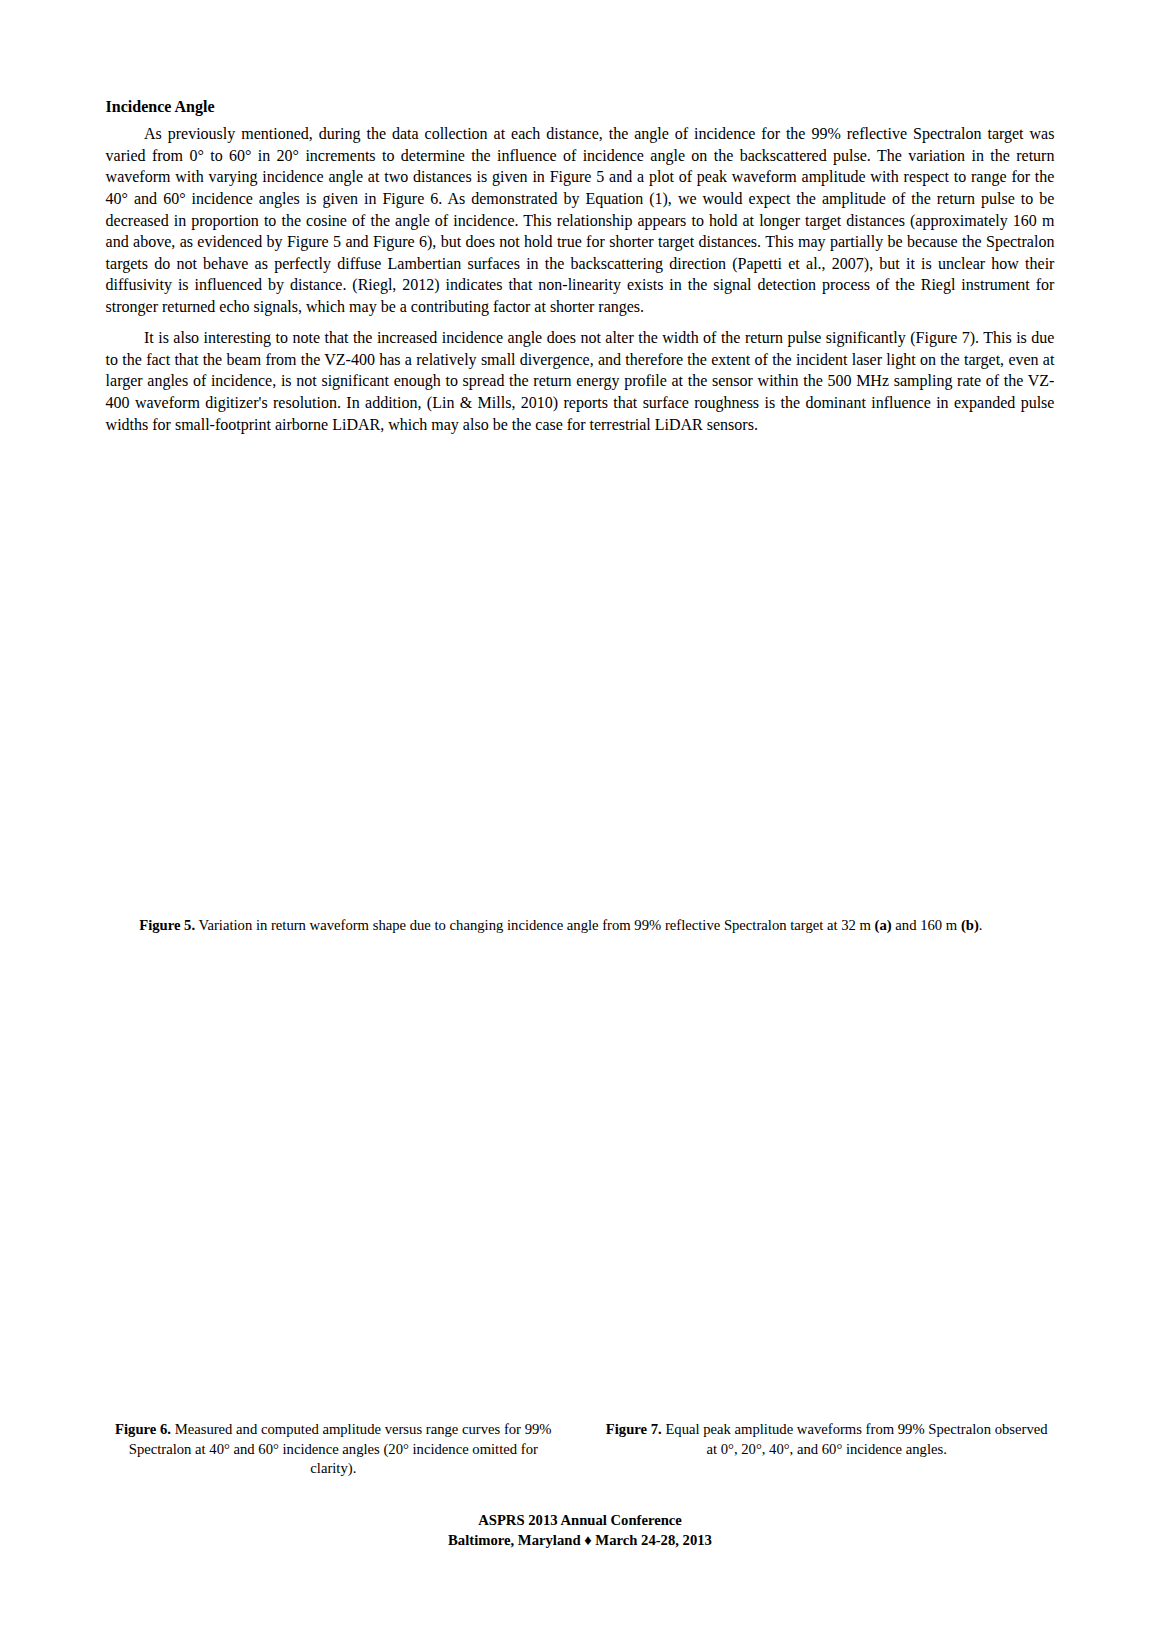Incidence Angle
As previously mentioned, during the data collection at each distance, the angle of incidence for the 99% reflective Spectralon target was varied from 0° to 60° in 20° increments to determine the influence of incidence angle on the backscattered pulse. The variation in the return waveform with varying incidence angle at two distances is given in Figure 5 and a plot of peak waveform amplitude with respect to range for the 40° and 60° incidence angles is given in Figure 6. As demonstrated by Equation (1), we would expect the amplitude of the return pulse to be decreased in proportion to the cosine of the angle of incidence. This relationship appears to hold at longer target distances (approximately 160 m and above, as evidenced by Figure 5 and Figure 6), but does not hold true for shorter target distances. This may partially be because the Spectralon targets do not behave as perfectly diffuse Lambertian surfaces in the backscattering direction (Papetti et al., 2007), but it is unclear how their diffusivity is influenced by distance. (Riegl, 2012) indicates that non-linearity exists in the signal detection process of the Riegl instrument for stronger returned echo signals, which may be a contributing factor at shorter ranges.
It is also interesting to note that the increased incidence angle does not alter the width of the return pulse significantly (Figure 7). This is due to the fact that the beam from the VZ-400 has a relatively small divergence, and therefore the extent of the incident laser light on the target, even at larger angles of incidence, is not significant enough to spread the return energy profile at the sensor within the 500 MHz sampling rate of the VZ-400 waveform digitizer's resolution. In addition, (Lin & Mills, 2010) reports that surface roughness is the dominant influence in expanded pulse widths for small-footprint airborne LiDAR, which may also be the case for terrestrial LiDAR sensors.
Figure 5. Variation in return waveform shape due to changing incidence angle from 99% reflective Spectralon target at 32 m (a) and 160 m (b).
Figure 6. Measured and computed amplitude versus range curves for 99% Spectralon at 40° and 60° incidence angles (20° incidence omitted for clarity).
Figure 7. Equal peak amplitude waveforms from 99% Spectralon observed at 0°, 20°, 40°, and 60° incidence angles.
ASPRS 2013 Annual Conference
Baltimore, Maryland ♦ March 24-28, 2013